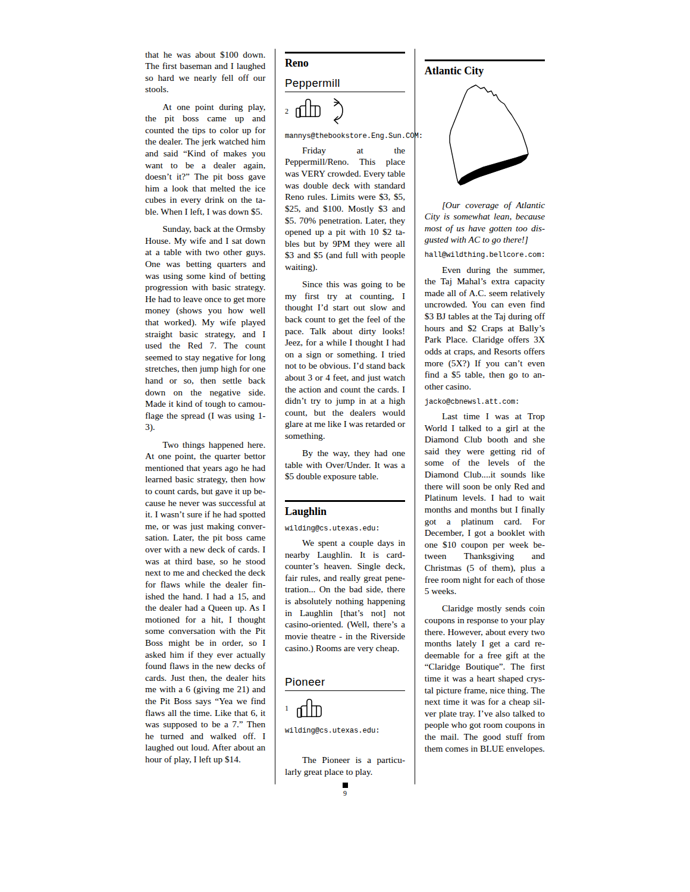that he was about $100 down. The first baseman and I laughed so hard we nearly fell off our stools.
At one point during play, the pit boss came up and counted the tips to color up for the dealer. The jerk watched him and said “Kind of makes you want to be a dealer again, doesn’t it?” The pit boss gave him a look that melted the ice cubes in every drink on the table. When I left, I was down $5.
Sunday, back at the Ormsby House. My wife and I sat down at a table with two other guys. One was betting quarters and was using some kind of betting progression with basic strategy. He had to leave once to get more money (shows you how well that worked). My wife played straight basic strategy, and I used the Red 7. The count seemed to stay negative for long stretches, then jump high for one hand or so, then settle back down on the negative side. Made it kind of tough to camouflage the spread (I was using 1-3).
Two things happened here. At one point, the quarter bettor mentioned that years ago he had learned basic strategy, then how to count cards, but gave it up because he never was successful at it. I wasn’t sure if he had spotted me, or was just making conversation. Later, the pit boss came over with a new deck of cards. I was at third base, so he stood next to me and checked the deck for flaws while the dealer finished the hand. I had a 15, and the dealer had a Queen up. As I motioned for a hit, I thought some conversation with the Pit Boss might be in order, so I asked him if they ever actually found flaws in the new decks of cards. Just then, the dealer hits me with a 6 (giving me 21) and the Pit Boss says “Yea we find flaws all the time. Like that 6, it was supposed to be a 7.” Then he turned and walked off. I laughed out loud. After about an hour of play, I left up $14.
Reno
Peppermill
2
mannys@thebookstore.Eng.Sun.COM:
Friday at the Peppermill/Reno. This place was VERY crowded. Every table was double deck with standard Reno rules. Limits were $3, $5, $25, and $100. Mostly $3 and $5. 70% penetration. Later, they opened up a pit with 10 $2 tables but by 9PM they were all $3 and $5 (and full with people waiting).
Since this was going to be my first try at counting, I thought I’d start out slow and back count to get the feel of the pace. Talk about dirty looks! Jeez, for a while I thought I had on a sign or something. I tried not to be obvious. I’d stand back about 3 or 4 feet, and just watch the action and count the cards. I didn’t try to jump in at a high count, but the dealers would glare at me like I was retarded or something.
By the way, they had one table with Over/Under. It was a $5 double exposure table.
Laughlin
wilding@cs.utexas.edu:
We spent a couple days in nearby Laughlin. It is card-counter’s heaven. Single deck, fair rules, and really great penetration... On the bad side, there is absolutely nothing happening in Laughlin [that’s not] not casino-oriented. (Well, there’s a movie theatre - in the Riverside casino.) Rooms are very cheap.
Pioneer
1
wilding@cs.utexas.edu:
The Pioneer is a particularly great place to play.
Atlantic City
[Our coverage of Atlantic City is somewhat lean, because most of us have gotten too disgusted with AC to go there!]
hall@wildthing.bellcore.com:
Even during the summer, the Taj Mahal’s extra capacity made all of A.C. seem relatively uncrowded. You can even find $3 BJ tables at the Taj during off hours and $2 Craps at Bally’s Park Place. Claridge offers 3X odds at craps, and Resorts offers more (5X?) If you can’t even find a $5 table, then go to another casino.
jacko@cbnewsl.att.com:
Last time I was at Trop World I talked to a girl at the Diamond Club booth and she said they were getting rid of some of the levels of the Diamond Club....it sounds like there will soon be only Red and Platinum levels. I had to wait months and months but I finally got a platinum card. For December, I got a booklet with one $10 coupon per week between Thanksgiving and Christmas (5 of them), plus a free room night for each of those 5 weeks.
Claridge mostly sends coin coupons in response to your play there. However, about every two months lately I get a card redeemable for a free gift at the “Claridge Boutique”. The first time it was a heart shaped crystal picture frame, nice thing. The next time it was for a cheap silver plate tray. I’ve also talked to people who got room coupons in the mail. The good stuff from them comes in BLUE envelopes.
9